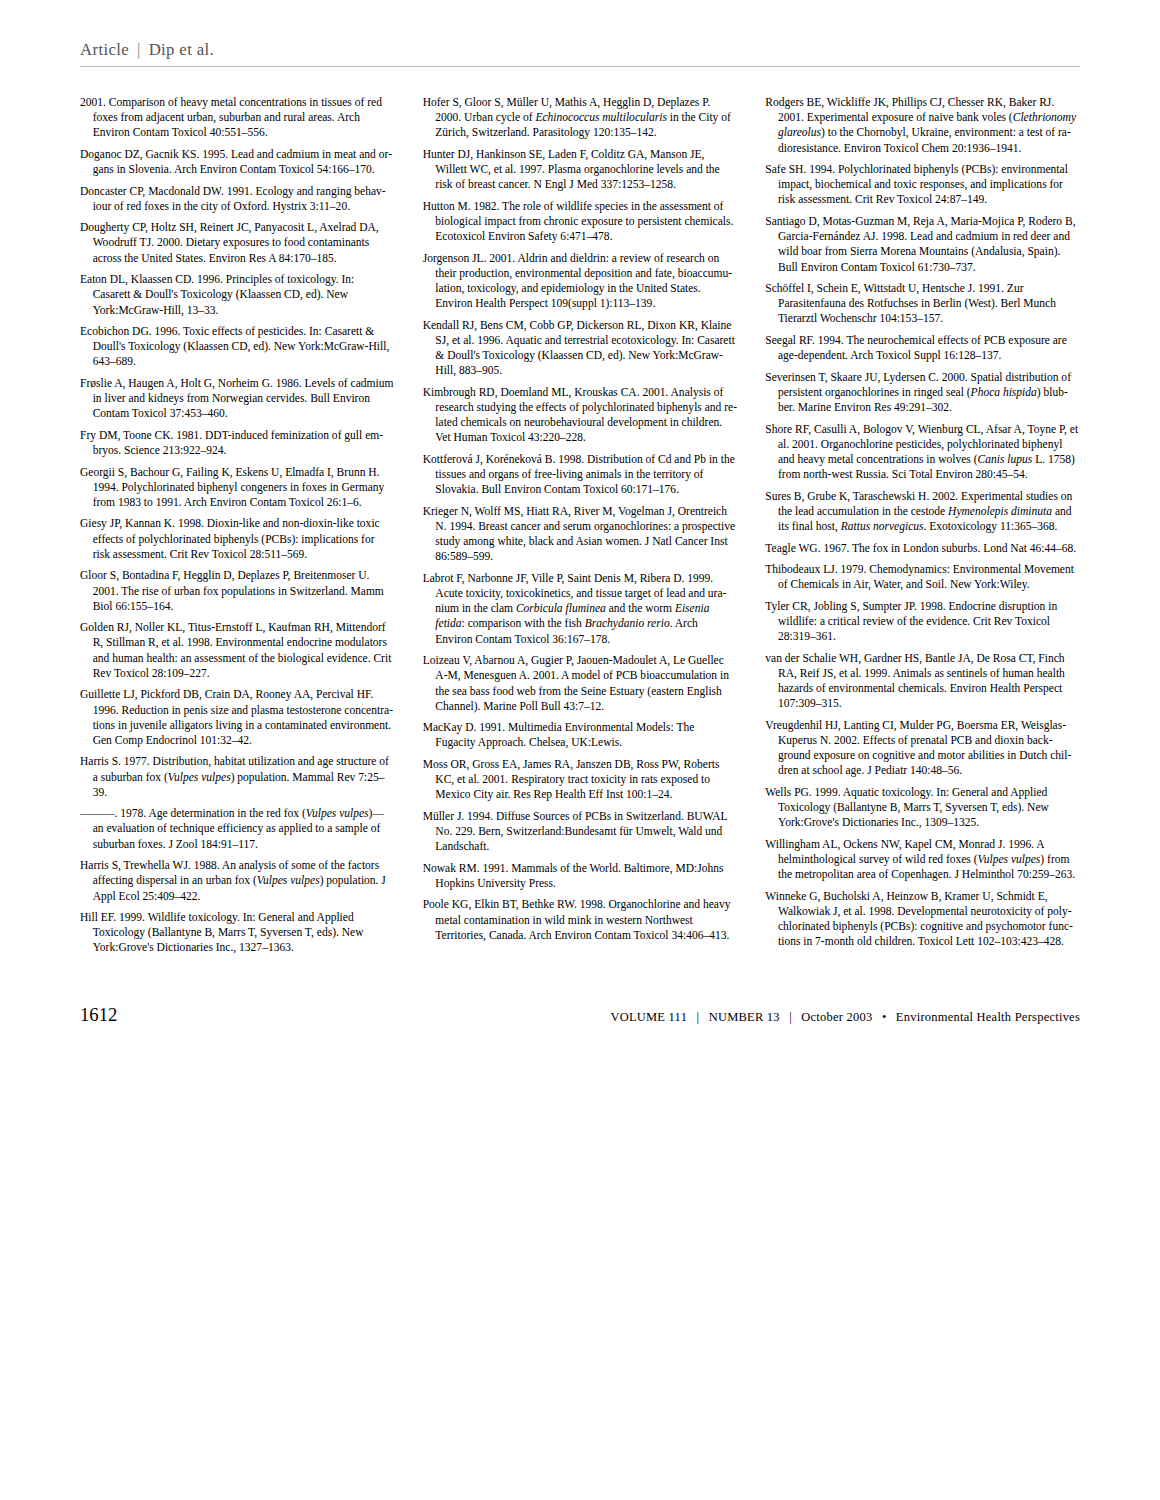Article|Dip et al.
2001. Comparison of heavy metal concentrations in tissues of red foxes from adjacent urban, suburban and rural areas. Arch Environ Contam Toxicol 40:551–556.
Doganoc DZ, Gacnik KS. 1995. Lead and cadmium in meat and organs in Slovenia. Arch Environ Contam Toxicol 54:166–170.
Doncaster CP, Macdonald DW. 1991. Ecology and ranging behaviour of red foxes in the city of Oxford. Hystrix 3:11–20.
Dougherty CP, Holtz SH, Reinert JC, Panyacosit L, Axelrad DA, Woodruff TJ. 2000. Dietary exposures to food contaminants across the United States. Environ Res A 84:170–185.
Eaton DL, Klaassen CD. 1996. Principles of toxicology. In: Casarett & Doull's Toxicology (Klaassen CD, ed). New York:McGraw-Hill, 13–33.
Ecobichon DG. 1996. Toxic effects of pesticides. In: Casarett & Doull's Toxicology (Klaassen CD, ed). New York:McGraw-Hill, 643–689.
Frøslie A, Haugen A, Holt G, Norheim G. 1986. Levels of cadmium in liver and kidneys from Norwegian cervides. Bull Environ Contam Toxicol 37:453–460.
Fry DM, Toone CK. 1981. DDT-induced feminization of gull embryos. Science 213:922–924.
Georgii S, Bachour G, Failing K, Eskens U, Elmadfa I, Brunn H. 1994. Polychlorinated biphenyl congeners in foxes in Germany from 1983 to 1991. Arch Environ Contam Toxicol 26:1–6.
Giesy JP, Kannan K. 1998. Dioxin-like and non-dioxin-like toxic effects of polychlorinated biphenyls (PCBs): implications for risk assessment. Crit Rev Toxicol 28:511–569.
Gloor S, Bontadina F, Hegglin D, Deplazes P, Breitenmoser U. 2001. The rise of urban fox populations in Switzerland. Mamm Biol 66:155–164.
Golden RJ, Noller KL, Titus-Ernstoff L, Kaufman RH, Mittendorf R, Stillman R, et al. 1998. Environmental endocrine modulators and human health: an assessment of the biological evidence. Crit Rev Toxicol 28:109–227.
Guillette LJ, Pickford DB, Crain DA, Rooney AA, Percival HF. 1996. Reduction in penis size and plasma testosterone concentrations in juvenile alligators living in a contaminated environment. Gen Comp Endocrinol 101:32–42.
Harris S. 1977. Distribution, habitat utilization and age structure of a suburban fox (Vulpes vulpes) population. Mammal Rev 7:25–39.
———. 1978. Age determination in the red fox (Vulpes vulpes)—an evaluation of technique efficiency as applied to a sample of suburban foxes. J Zool 184:91–117.
Harris S, Trewhella WJ. 1988. An analysis of some of the factors affecting dispersal in an urban fox (Vulpes vulpes) population. J Appl Ecol 25:409–422.
Hill EF. 1999. Wildlife toxicology. In: General and Applied Toxicology (Ballantyne B, Marrs T, Syversen T, eds). New York:Grove's Dictionaries Inc., 1327–1363.
Hofer S, Gloor S, Müller U, Mathis A, Hegglin D, Deplazes P. 2000. Urban cycle of Echinococcus multilocularis in the City of Zürich, Switzerland. Parasitology 120:135–142.
Hunter DJ, Hankinson SE, Laden F, Colditz GA, Manson JE, Willett WC, et al. 1997. Plasma organochlorine levels and the risk of breast cancer. N Engl J Med 337:1253–1258.
Hutton M. 1982. The role of wildlife species in the assessment of biological impact from chronic exposure to persistent chemicals. Ecotoxicol Environ Safety 6:471–478.
Jorgenson JL. 2001. Aldrin and dieldrin: a review of research on their production, environmental deposition and fate, bioaccumulation, toxicology, and epidemiology in the United States. Environ Health Perspect 109(suppl 1):113–139.
Kendall RJ, Bens CM, Cobb GP, Dickerson RL, Dixon KR, Klaine SJ, et al. 1996. Aquatic and terrestrial ecotoxicology. In: Casarett & Doull's Toxicology (Klaassen CD, ed). New York:McGraw-Hill, 883–905.
Kimbrough RD, Doemland ML, Krouskas CA. 2001. Analysis of research studying the effects of polychlorinated biphenyls and related chemicals on neurobehavioural development in children. Vet Human Toxicol 43:220–228.
Kottferová J, Koréneková B. 1998. Distribution of Cd and Pb in the tissues and organs of free-living animals in the territory of Slovakia. Bull Environ Contam Toxicol 60:171–176.
Krieger N, Wolff MS, Hiatt RA, River M, Vogelman J, Orentreich N. 1994. Breast cancer and serum organochlorines: a prospective study among white, black and Asian women. J Natl Cancer Inst 86:589–599.
Labrot F, Narbonne JF, Ville P, Saint Denis M, Ribera D. 1999. Acute toxicity, toxicokinetics, and tissue target of lead and uranium in the clam Corbicula fluminea and the worm Eisenia fetida: comparison with the fish Brachydanio rerio. Arch Environ Contam Toxicol 36:167–178.
Loizeau V, Abarnou A, Gugier P, Jaouen-Madoulet A, Le Guellec A-M, Menesguen A. 2001. A model of PCB bioaccumulation in the sea bass food web from the Seine Estuary (eastern English Channel). Marine Poll Bull 43:7–12.
MacKay D. 1991. Multimedia Environmental Models: The Fugacity Approach. Chelsea, UK:Lewis.
Moss OR, Gross EA, James RA, Janszen DB, Ross PW, Roberts KC, et al. 2001. Respiratory tract toxicity in rats exposed to Mexico City air. Res Rep Health Eff Inst 100:1–24.
Müller J. 1994. Diffuse Sources of PCBs in Switzerland. BUWAL No. 229. Bern, Switzerland:Bundesamt für Umwelt, Wald und Landschaft.
Nowak RM. 1991. Mammals of the World. Baltimore, MD:Johns Hopkins University Press.
Poole KG, Elkin BT, Bethke RW. 1998. Organochlorine and heavy metal contamination in wild mink in western Northwest Territories, Canada. Arch Environ Contam Toxicol 34:406–413.
Rodgers BE, Wickliffe JK, Phillips CJ, Chesser RK, Baker RJ. 2001. Experimental exposure of naive bank voles (Clethrionomy glareolus) to the Chornobyl, Ukraine, environment: a test of radioresistance. Environ Toxicol Chem 20:1936–1941.
Safe SH. 1994. Polychlorinated biphenyls (PCBs): environmental impact, biochemical and toxic responses, and implications for risk assessment. Crit Rev Toxicol 24:87–149.
Santiago D, Motas-Guzman M, Reja A, Maria-Mojica P, Rodero B, Garcia-Fernández AJ. 1998. Lead and cadmium in red deer and wild boar from Sierra Morena Mountains (Andalusia, Spain). Bull Environ Contam Toxicol 61:730–737.
Schöffel I, Schein E, Wittstadt U, Hentsche J. 1991. Zur Parasitenfauna des Rotfuchses in Berlin (West). Berl Munch Tierarztl Wochenschr 104:153–157.
Seegal RF. 1994. The neurochemical effects of PCB exposure are age-dependent. Arch Toxicol Suppl 16:128–137.
Severinsen T, Skaare JU, Lydersen C. 2000. Spatial distribution of persistent organochlorines in ringed seal (Phoca hispida) blubber. Marine Environ Res 49:291–302.
Shore RF, Casulli A, Bologov V, Wienburg CL, Afsar A, Toyne P, et al. 2001. Organochlorine pesticides, polychlorinated biphenyl and heavy metal concentrations in wolves (Canis lupus L. 1758) from north-west Russia. Sci Total Environ 280:45–54.
Sures B, Grube K, Taraschewski H. 2002. Experimental studies on the lead accumulation in the cestode Hymenolepis diminuta and its final host, Rattus norvegicus. Exotoxicology 11:365–368.
Teagle WG. 1967. The fox in London suburbs. Lond Nat 46:44–68.
Thibodeaux LJ. 1979. Chemodynamics: Environmental Movement of Chemicals in Air, Water, and Soil. New York:Wiley.
Tyler CR, Jobling S, Sumpter JP. 1998. Endocrine disruption in wildlife: a critical review of the evidence. Crit Rev Toxicol 28:319–361.
van der Schalie WH, Gardner HS, Bantle JA, De Rosa CT, Finch RA, Reif JS, et al. 1999. Animals as sentinels of human health hazards of environmental chemicals. Environ Health Perspect 107:309–315.
Vreugdenhil HJ, Lanting CI, Mulder PG, Boersma ER, Weisglas-Kuperus N. 2002. Effects of prenatal PCB and dioxin background exposure on cognitive and motor abilities in Dutch children at school age. J Pediatr 140:48–56.
Wells PG. 1999. Aquatic toxicology. In: General and Applied Toxicology (Ballantyne B, Marrs T, Syversen T, eds). New York:Grove's Dictionaries Inc., 1309–1325.
Willingham AL, Ockens NW, Kapel CM, Monrad J. 1996. A helminthological survey of wild red foxes (Vulpes vulpes) from the metropolitan area of Copenhagen. J Helminthol 70:259–263.
Winneke G, Bucholski A, Heinzow B, Kramer U, Schmidt E, Walkowiak J, et al. 1998. Developmental neurotoxicity of polychlorinated biphenyls (PCBs): cognitive and psychomotor functions in 7-month old children. Toxicol Lett 102–103:423–428.
1612
VOLUME 111 | NUMBER 13 | October 2003 • Environmental Health Perspectives